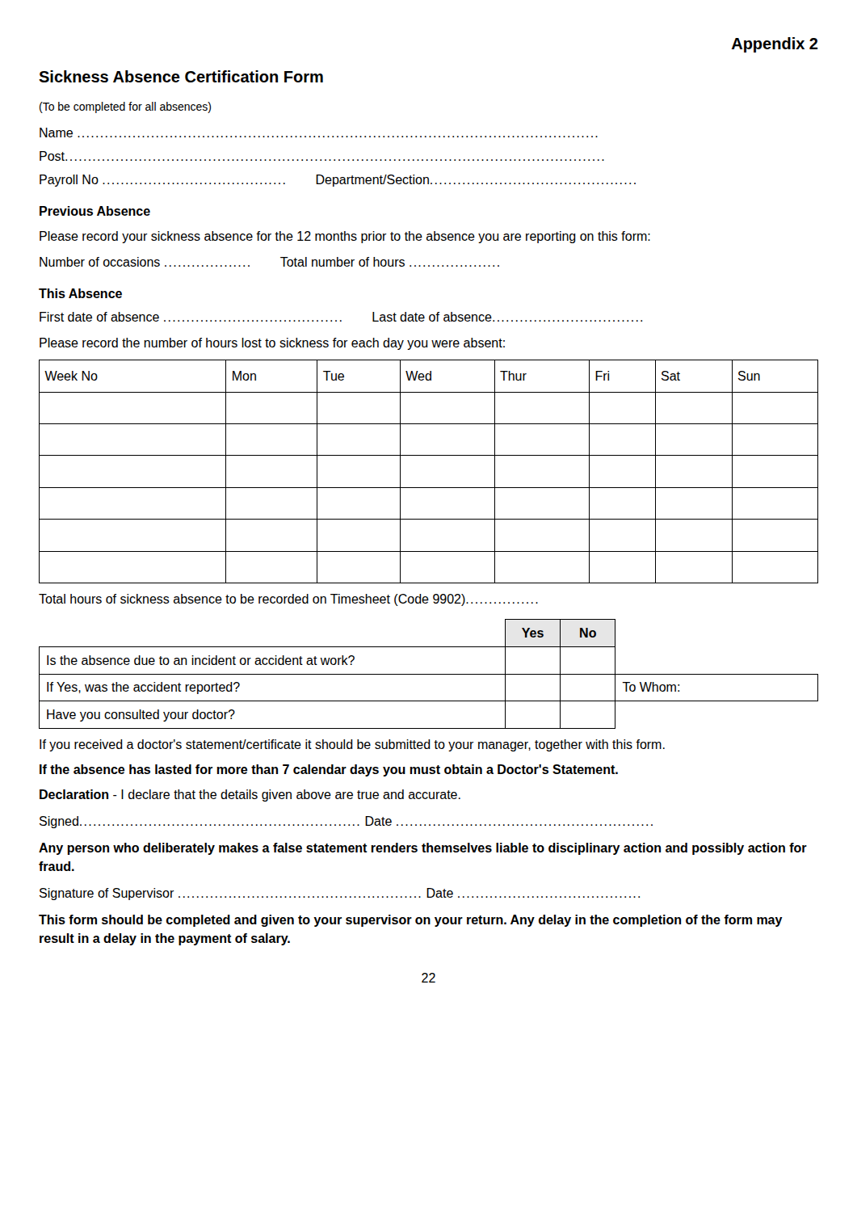Appendix 2
Sickness Absence Certification Form
(To be completed for all absences)
Name .................................................................................................................
Post.....................................................................................................................
Payroll No ........................................ Department/Section.............................................
Previous Absence
Please record your sickness absence for the 12 months prior to the absence you are reporting on this form:
Number of occasions ................... Total number of hours ....................
This Absence
First date of absence ....................................... Last date of absence.................................
Please record the number of hours lost to sickness for each day you were absent:
| Week No | Mon | Tue | Wed | Thur | Fri | Sat | Sun |
| --- | --- | --- | --- | --- | --- | --- | --- |
Total hours of sickness absence to be recorded on Timesheet (Code 9902)................
| | Yes | No | |
| Is the absence due to an incident or accident at work? | | | |
| If Yes, was the accident reported? | | | To Whom: |
| Have you consulted your doctor? | | | |
If you received a doctor's statement/certificate it should be submitted to your manager, together with this form.
If the absence has lasted for more than 7 calendar days you must obtain a Doctor's Statement.
Declaration - I declare that the details given above are true and accurate.
Signed............................................................. Date ........................................................
Any person who deliberately makes a false statement renders themselves liable to disciplinary action and possibly action for fraud.
Signature of Supervisor ..................................................... Date ........................................
This form should be completed and given to your supervisor on your return. Any delay in the completion of the form may result in a delay in the payment of salary.
22